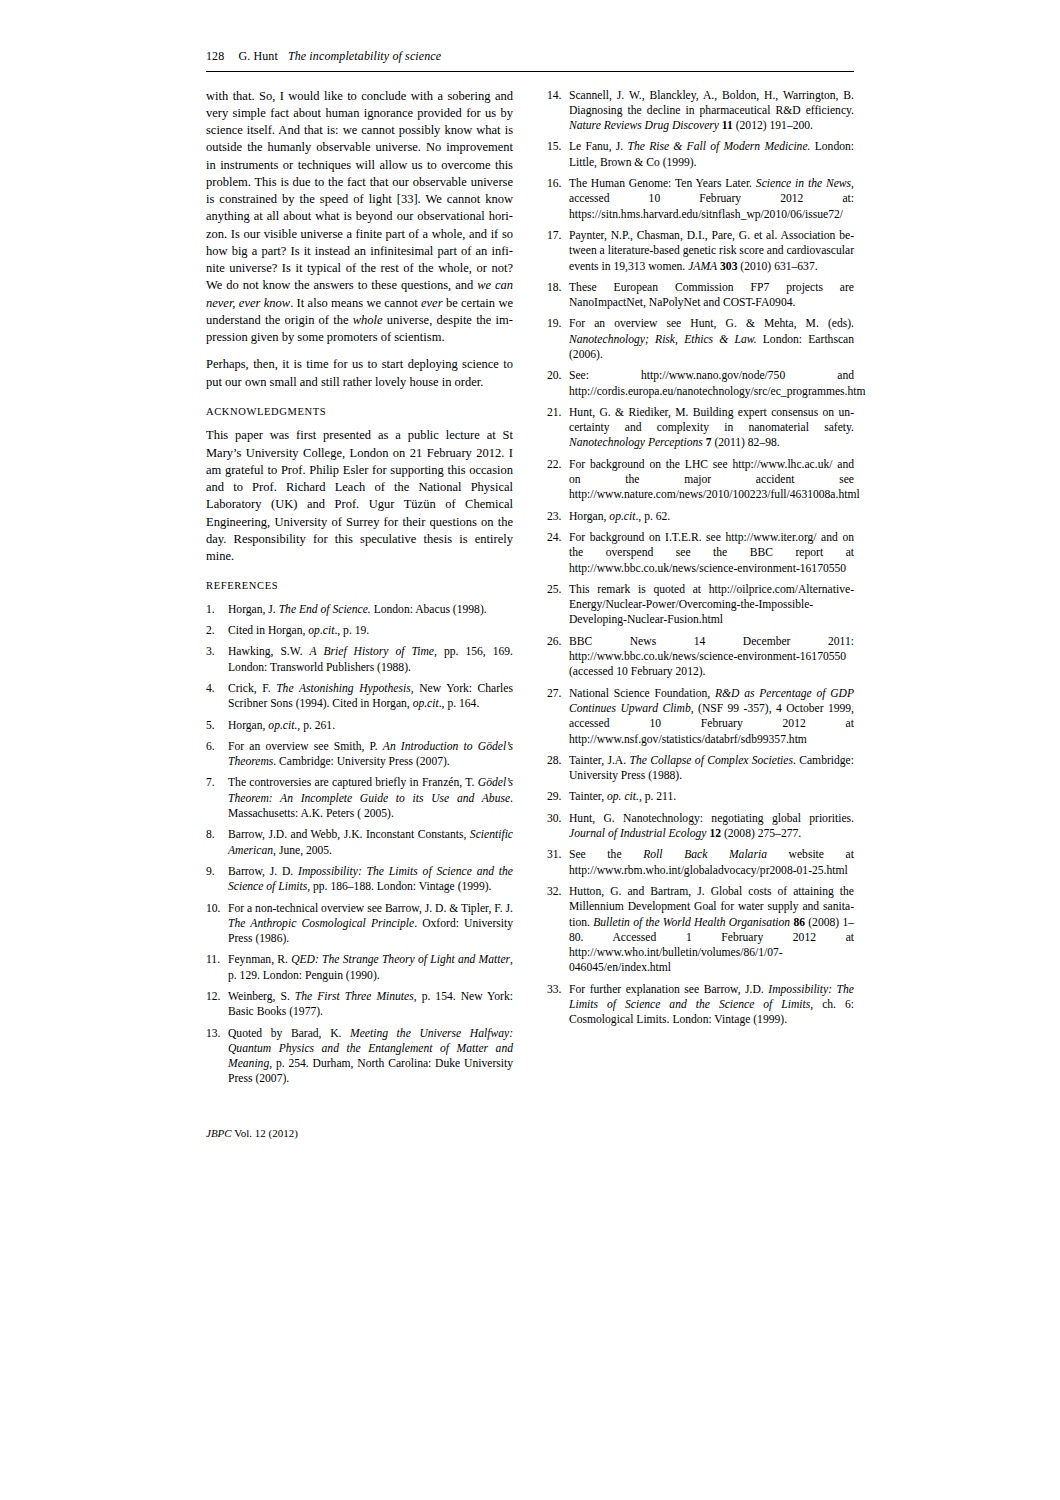128 G. Hunt The incompletability of science
with that. So, I would like to conclude with a sobering and very simple fact about human ignorance provided for us by science itself. And that is: we cannot possibly know what is outside the humanly observable universe. No improvement in instruments or techniques will allow us to overcome this problem. This is due to the fact that our observable universe is constrained by the speed of light [33]. We cannot know anything at all about what is beyond our observational horizon. Is our visible universe a finite part of a whole, and if so how big a part? Is it instead an infinitesimal part of an infinite universe? Is it typical of the rest of the whole, or not? We do not know the answers to these questions, and we can never, ever know. It also means we cannot ever be certain we understand the origin of the whole universe, despite the impression given by some promoters of scientism.
Perhaps, then, it is time for us to start deploying science to put our own small and still rather lovely house in order.
Acknowledgments
This paper was first presented as a public lecture at St Mary’s University College, London on 21 February 2012. I am grateful to Prof. Philip Esler for supporting this occasion and to Prof. Richard Leach of the National Physical Laboratory (UK) and Prof. Ugur Tüzün of Chemical Engineering, University of Surrey for their questions on the day. Responsibility for this speculative thesis is entirely mine.
References
Horgan, J. The End of Science. London: Abacus (1998).
Cited in Horgan, op.cit., p. 19.
Hawking, S.W. A Brief History of Time, pp. 156, 169. London: Transworld Publishers (1988).
Crick, F. The Astonishing Hypothesis, New York: Charles Scribner Sons (1994). Cited in Horgan, op.cit., p. 164.
Horgan, op.cit., p. 261.
For an overview see Smith, P. An Introduction to Gödel’s Theorems. Cambridge: University Press (2007).
The controversies are captured briefly in Franzén, T. Gödel’s Theorem: An Incomplete Guide to its Use and Abuse. Massachusetts: A.K. Peters ( 2005).
Barrow, J.D. and Webb, J.K. Inconstant Constants, Scientific American, June, 2005.
Barrow, J. D. Impossibility: The Limits of Science and the Science of Limits, pp. 186–188. London: Vintage (1999).
For a non-technical overview see Barrow, J. D. & Tipler, F. J. The Anthropic Cosmological Principle. Oxford: University Press (1986).
Feynman, R. QED: The Strange Theory of Light and Matter, p. 129. London: Penguin (1990).
Weinberg, S. The First Three Minutes, p. 154. New York: Basic Books (1977).
Quoted by Barad, K. Meeting the Universe Halfway: Quantum Physics and the Entanglement of Matter and Meaning, p. 254. Durham, North Carolina: Duke University Press (2007).
Scannell, J. W., Blanckley, A., Boldon, H., Warrington, B. Diagnosing the decline in pharmaceutical R&D efficiency. Nature Reviews Drug Discovery 11 (2012) 191–200.
Le Fanu, J. The Rise & Fall of Modern Medicine. London: Little, Brown & Co (1999).
The Human Genome: Ten Years Later. Science in the News, accessed 10 February 2012 at: https://sitn.hms.harvard.edu/sitnflash_wp/2010/06/issue72/
Paynter, N.P., Chasman, D.I., Pare, G. et al. Association between a literature-based genetic risk score and cardiovascular events in 19,313 women. JAMA 303 (2010) 631–637.
These European Commission FP7 projects are NanoImpactNet, NaPolyNet and COST-FA0904.
For an overview see Hunt, G. & Mehta, M. (eds). Nanotechnology; Risk, Ethics & Law. London: Earthscan (2006).
See: http://www.nano.gov/node/750 and http://cordis.europa.eu/nanotechnology/src/ec_programmes.htm
Hunt, G. & Riediker, M. Building expert consensus on uncertainty and complexity in nanomaterial safety. Nanotechnology Perceptions 7 (2011) 82–98.
For background on the LHC see http://www.lhc.ac.uk/ and on the major accident see http://www.nature.com/news/2010/100223/full/4631008a.html
Horgan, op.cit., p. 62.
For background on I.T.E.R. see http://www.iter.org/ and on the overspend see the BBC report at http://www.bbc.co.uk/news/science-environment-16170550
This remark is quoted at http://oilprice.com/Alternative-Energy/Nuclear-Power/Overcoming-the-Impossible-Developing-Nuclear-Fusion.html
BBC News 14 December 2011: http://www.bbc.co.uk/news/science-environment-16170550 (accessed 10 February 2012).
National Science Foundation, R&D as Percentage of GDP Continues Upward Climb, (NSF 99 -357), 4 October 1999, accessed 10 February 2012 at http://www.nsf.gov/statistics/databrf/sdb99357.htm
Tainter, J.A. The Collapse of Complex Societies. Cambridge: University Press (1988).
Tainter, op. cit., p. 211.
Hunt, G. Nanotechnology: negotiating global priorities. Journal of Industrial Ecology 12 (2008) 275–277.
See the Roll Back Malaria website at http://www.rbm.who.int/globaladvocacy/pr2008-01-25.html
Hutton, G. and Bartram, J. Global costs of attaining the Millennium Development Goal for water supply and sanitation. Bulletin of the World Health Organisation 86 (2008) 1–80. Accessed 1 February 2012 at http://www.who.int/bulletin/volumes/86/1/07-046045/en/index.html
For further explanation see Barrow, J.D. Impossibility: The Limits of Science and the Science of Limits, ch. 6: Cosmological Limits. London: Vintage (1999).
JBPC Vol. 12 (2012)